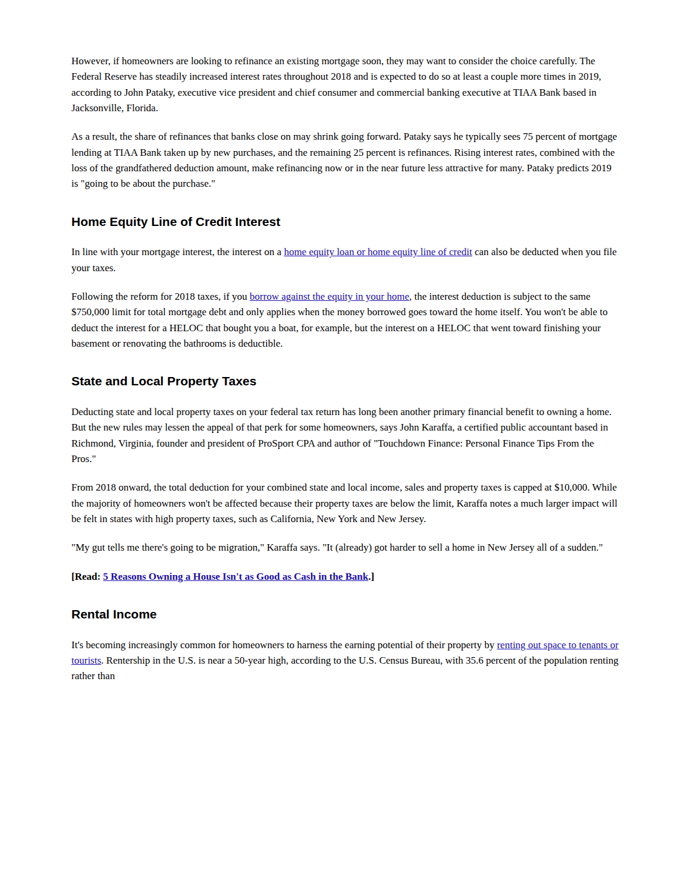However, if homeowners are looking to refinance an existing mortgage soon, they may want to consider the choice carefully. The Federal Reserve has steadily increased interest rates throughout 2018 and is expected to do so at least a couple more times in 2019, according to John Pataky, executive vice president and chief consumer and commercial banking executive at TIAA Bank based in Jacksonville, Florida.
As a result, the share of refinances that banks close on may shrink going forward. Pataky says he typically sees 75 percent of mortgage lending at TIAA Bank taken up by new purchases, and the remaining 25 percent is refinances. Rising interest rates, combined with the loss of the grandfathered deduction amount, make refinancing now or in the near future less attractive for many. Pataky predicts 2019 is "going to be about the purchase."
Home Equity Line of Credit Interest
In line with your mortgage interest, the interest on a home equity loan or home equity line of credit can also be deducted when you file your taxes.
Following the reform for 2018 taxes, if you borrow against the equity in your home, the interest deduction is subject to the same $750,000 limit for total mortgage debt and only applies when the money borrowed goes toward the home itself. You won't be able to deduct the interest for a HELOC that bought you a boat, for example, but the interest on a HELOC that went toward finishing your basement or renovating the bathrooms is deductible.
State and Local Property Taxes
Deducting state and local property taxes on your federal tax return has long been another primary financial benefit to owning a home. But the new rules may lessen the appeal of that perk for some homeowners, says John Karaffa, a certified public accountant based in Richmond, Virginia, founder and president of ProSport CPA and author of "Touchdown Finance: Personal Finance Tips From the Pros."
From 2018 onward, the total deduction for your combined state and local income, sales and property taxes is capped at $10,000. While the majority of homeowners won't be affected because their property taxes are below the limit, Karaffa notes a much larger impact will be felt in states with high property taxes, such as California, New York and New Jersey.
"My gut tells me there's going to be migration," Karaffa says. "It (already) got harder to sell a home in New Jersey all of a sudden."
[Read: 5 Reasons Owning a House Isn't as Good as Cash in the Bank.]
Rental Income
It's becoming increasingly common for homeowners to harness the earning potential of their property by renting out space to tenants or tourists. Rentership in the U.S. is near a 50-year high, according to the U.S. Census Bureau, with 35.6 percent of the population renting rather than